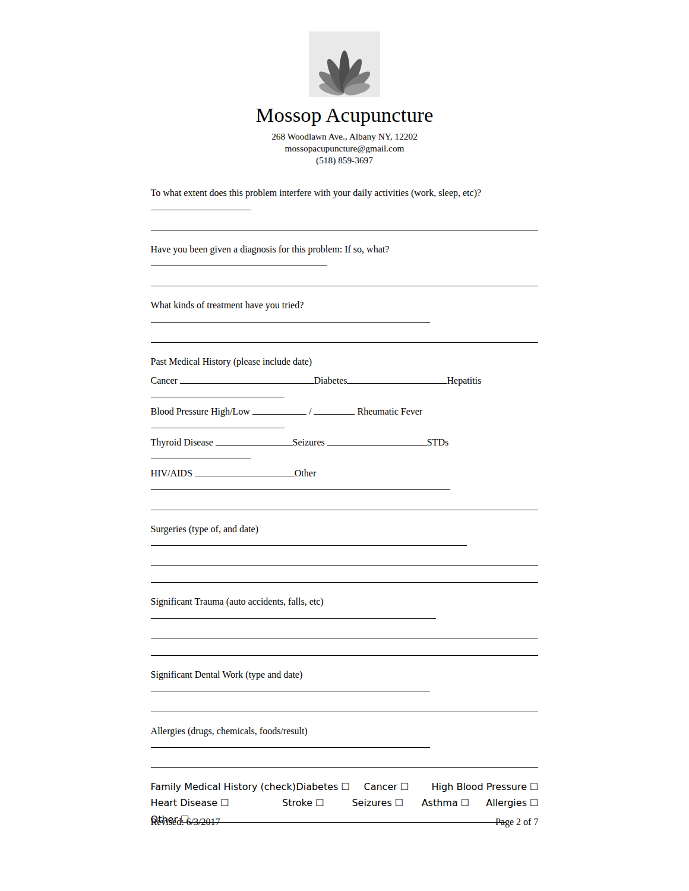Mossop Acupuncture
268 Woodlawn Ave., Albany NY, 12202
mossopacupuncture@gmail.com
(518) 859-3697
To what extent does this problem interfere with your daily activities (work, sleep, etc)?
Have you been given a diagnosis for this problem: If so, what?
What kinds of treatment have you tried?
Past Medical History (please include date)
Cancer Diabetes Hepatitis
Blood Pressure High/Low / Rheumatic Fever
Thyroid Disease Seizures STDs
HIV/AIDS Other
Surgeries (type of, and date)
Significant Trauma (auto accidents, falls, etc)
Significant Dental Work (type and date)
Allergies (drugs, chemicals, foods/result)
Family Medical History (check): Diabetes ☐ Cancer ☐ High Blood Pressure ☐
Heart Disease ☐ Stroke ☐ Seizures ☐ Asthma ☐ Allergies ☐
Other ☐
Revised: 6/3/2017 Page 2 of 7